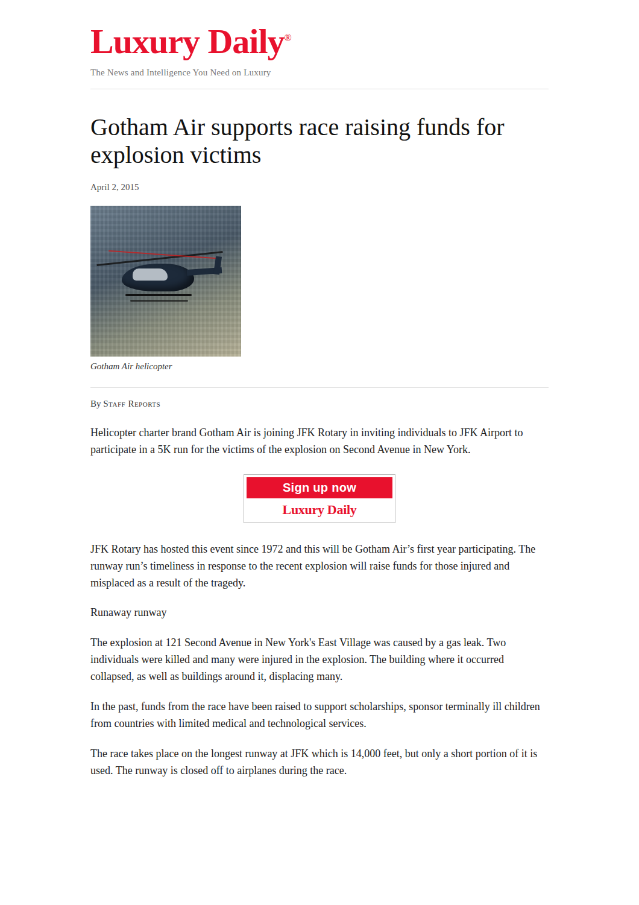Luxury Daily®
The News and Intelligence You Need on Luxury
Gotham Air supports race raising funds for explosion victims
April 2, 2015
Gotham Air helicopter
By Staff Reports
Helicopter charter brand Gotham Air is joining JFK Rotary in inviting individuals to JFK Airport to participate in a 5K run for the victims of the explosion on Second Avenue in New York.
Sign up now
Luxury Daily
JFK Rotary has hosted this event since 1972 and this will be Gotham Air’s first year participating. The runway run’s timeliness in response to the recent explosion will raise funds for those injured and misplaced as a result of the tragedy.
Runaway runway
The explosion at 121 Second Avenue in New York's East Village was caused by a gas leak. Two individuals were killed and many were injured in the explosion. The building where it occurred collapsed, as well as buildings around it, displacing many.
In the past, funds from the race have been raised to support scholarships, sponsor terminally ill children from countries with limited medical and technological services.
The race takes place on the longest runway at JFK which is 14,000 feet, but only a short portion of it is used. The runway is closed off to airplanes during the race.